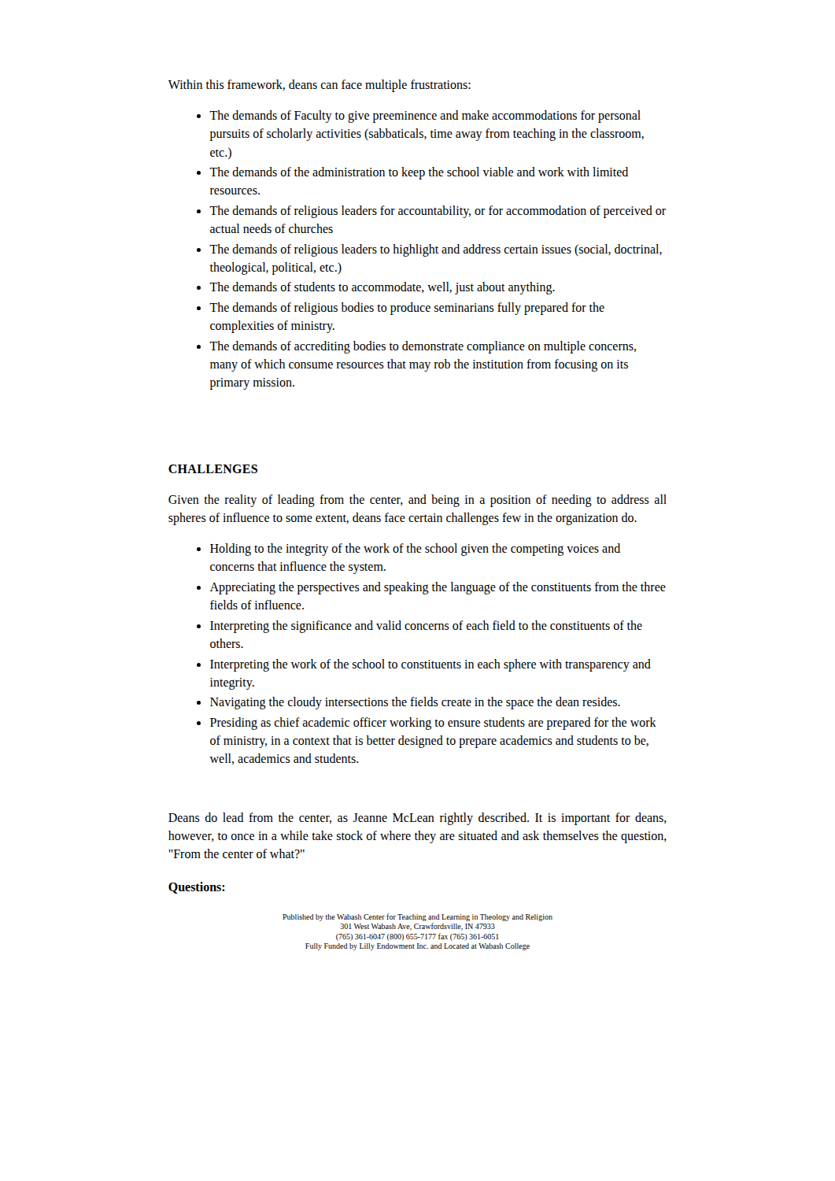Within this framework, deans can face multiple frustrations:
The demands of Faculty to give preeminence and make accommodations for personal pursuits of scholarly activities (sabbaticals, time away from teaching in the classroom, etc.)
The demands of the administration to keep the school viable and work with limited resources.
The demands of religious leaders for accountability, or for accommodation of perceived or actual needs of churches
The demands of religious leaders to highlight and address certain issues (social, doctrinal, theological, political, etc.)
The demands of students to accommodate, well, just about anything.
The demands of religious bodies to produce seminarians fully prepared for the complexities of ministry.
The demands of accrediting bodies to demonstrate compliance on multiple concerns, many of which consume resources that may rob the institution from focusing on its primary mission.
CHALLENGES
Given the reality of leading from the center, and being in a position of needing to address all spheres of influence to some extent, deans face certain challenges few in the organization do.
Holding to the integrity of the work of the school given the competing voices and concerns that influence the system.
Appreciating the perspectives and speaking the language of the constituents from the three fields of influence.
Interpreting the significance and valid concerns of each field to the constituents of the others.
Interpreting the work of the school to constituents in each sphere with transparency and integrity.
Navigating the cloudy intersections the fields create in the space the dean resides.
Presiding as chief academic officer working to ensure students are prepared for the work of ministry, in a context that is better designed to prepare academics and students to be, well, academics and students.
Deans do lead from the center, as Jeanne McLean rightly described. It is important for deans, however, to once in a while take stock of where they are situated and ask themselves the question, "From the center of what?"
Questions:
Published by the Wabash Center for Teaching and Learning in Theology and Religion
301 West Wabash Ave, Crawfordsville, IN 47933
(765) 361-6047 (800) 655-7177 fax (765) 361-6051
Fully Funded by Lilly Endowment Inc. and Located at Wabash College